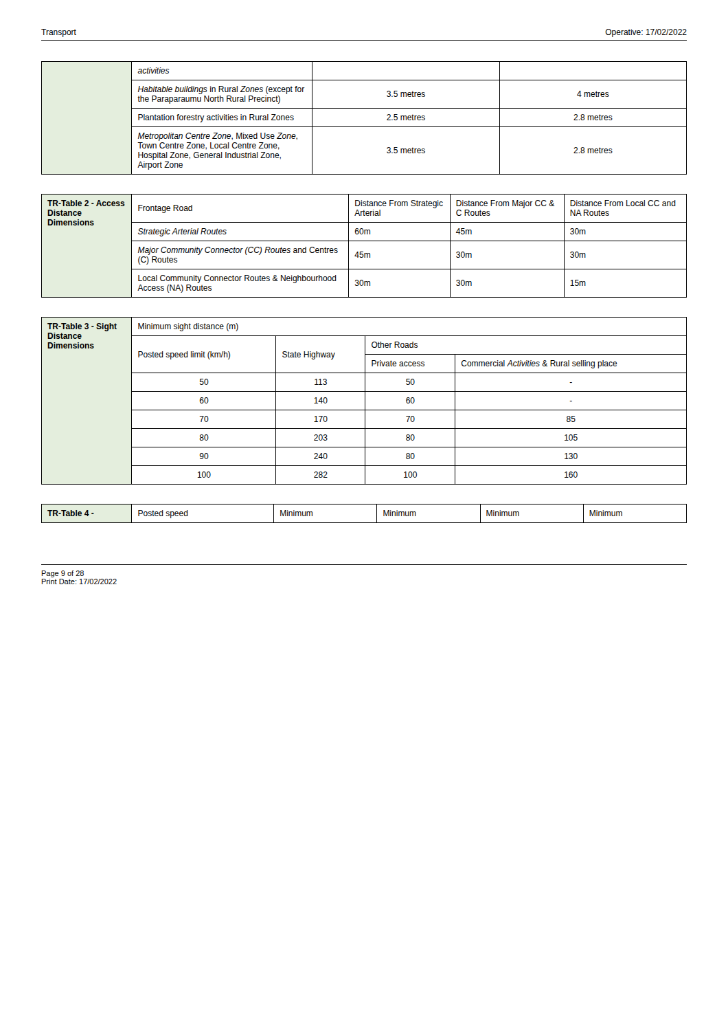Transport Operative: 17/02/2022
| | activities | | |
| Habitable buildings in Rural Zones (except for the Paraparaumu North Rural Precinct) | 3.5 metres | 4 metres |
| Plantation forestry activities in Rural Zones | 2.5 metres | 2.8 metres |
| Metropolitan Centre Zone , Mixed Use Zone , Town Centre Zone, Local Centre Zone, Hospital Zone, General Industrial Zone, Airport Zone | 3.5 metres | 2.8 metres |
| TR-Table 2 - Access Distance Dimensions | Frontage Road | Distance From Strategic Arterial | Distance From Major CC & C Routes | Distance From Local CC and NA Routes |
| Strategic Arterial Routes | 60m | 45m | 30m |
| Major Community Connector (CC) Routes and Centres (C) Routes | 45m | 30m | 30m |
| Local Community Connector Routes & Neighbourhood Access (NA) Routes | 30m | 30m | 15m |
| TR-Table 3 - Sight Distance Dimensions | Minimum sight distance (m) |
| Posted speed limit (km/h) | State Highway | Other Roads |
| Private access | Commercial Activities & Rural selling place |
| 50 | 113 | 50 | - |
| 60 | 140 | 60 | - |
| 70 | 170 | 70 | 85 |
| 80 | 203 | 80 | 105 |
| 90 | 240 | 80 | 130 |
| 100 | 282 | 100 | 160 |
| TR-Table 4 - | Posted speed | Minimum | Minimum | Minimum | Minimum |
Page 9 of 28
Print Date: 17/02/2022